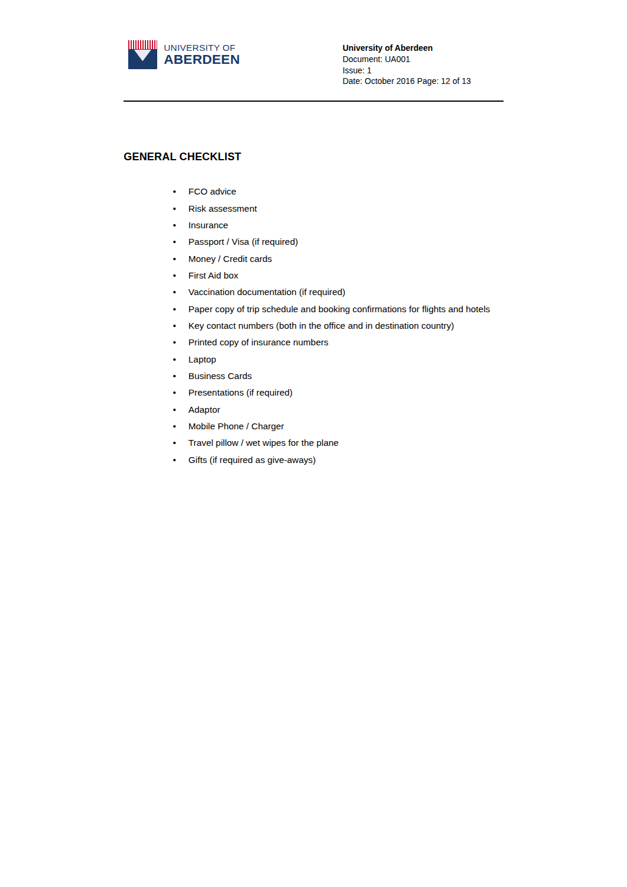UNIVERSITY OF
ABERDEEN
University of Aberdeen
Document: UA001
Issue: 1
Date: October 2016 Page: 12 of 13
GENERAL CHECKLIST
FCO advice
Risk assessment
Insurance
Passport / Visa (if required)
Money / Credit cards
First Aid box
Vaccination documentation (if required)
Paper copy of trip schedule and booking confirmations for flights and hotels
Key contact numbers (both in the office and in destination country)
Printed copy of insurance numbers
Laptop
Business Cards
Presentations (if required)
Adaptor
Mobile Phone / Charger
Travel pillow / wet wipes for the plane
Gifts (if required as give-aways)